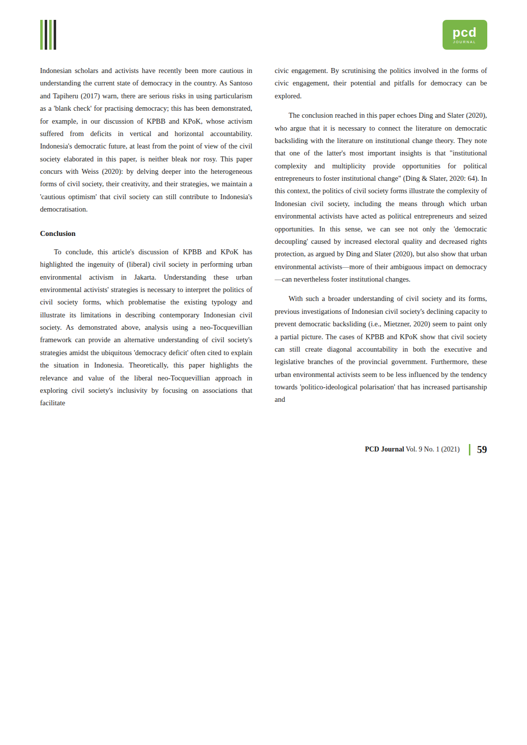pcd JOURNAL
Indonesian scholars and activists have recently been more cautious in understanding the current state of democracy in the country. As Santoso and Tapiheru (2017) warn, there are serious risks in using particularism as a 'blank check' for practising democracy; this has been demonstrated, for example, in our discussion of KPBB and KPoK, whose activism suffered from deficits in vertical and horizontal accountability. Indonesia's democratic future, at least from the point of view of the civil society elaborated in this paper, is neither bleak nor rosy. This paper concurs with Weiss (2020): by delving deeper into the heterogeneous forms of civil society, their creativity, and their strategies, we maintain a 'cautious optimism' that civil society can still contribute to Indonesia's democratisation.
Conclusion
To conclude, this article's discussion of KPBB and KPoK has highlighted the ingenuity of (liberal) civil society in performing urban environmental activism in Jakarta. Understanding these urban environmental activists' strategies is necessary to interpret the politics of civil society forms, which problematise the existing typology and illustrate its limitations in describing contemporary Indonesian civil society. As demonstrated above, analysis using a neo-Tocquevillian framework can provide an alternative understanding of civil society's strategies amidst the ubiquitous 'democracy deficit' often cited to explain the situation in Indonesia. Theoretically, this paper highlights the relevance and value of the liberal neo-Tocquevillian approach in exploring civil society's inclusivity by focusing on associations that facilitate
civic engagement. By scrutinising the politics involved in the forms of civic engagement, their potential and pitfalls for democracy can be explored.
The conclusion reached in this paper echoes Ding and Slater (2020), who argue that it is necessary to connect the literature on democratic backsliding with the literature on institutional change theory. They note that one of the latter's most important insights is that "institutional complexity and multiplicity provide opportunities for political entrepreneurs to foster institutional change" (Ding & Slater, 2020: 64). In this context, the politics of civil society forms illustrate the complexity of Indonesian civil society, including the means through which urban environmental activists have acted as political entrepreneurs and seized opportunities. In this sense, we can see not only the 'democratic decoupling' caused by increased electoral quality and decreased rights protection, as argued by Ding and Slater (2020), but also show that urban environmental activists—more of their ambiguous impact on democracy—can nevertheless foster institutional changes.
With such a broader understanding of civil society and its forms, previous investigations of Indonesian civil society's declining capacity to prevent democratic backsliding (i.e., Mietzner, 2020) seem to paint only a partial picture. The cases of KPBB and KPoK show that civil society can still create diagonal accountability in both the executive and legislative branches of the provincial government. Furthermore, these urban environmental activists seem to be less influenced by the tendency towards 'politico-ideological polarisation' that has increased partisanship and
PCD Journal Vol. 9 No. 1 (2021)
59